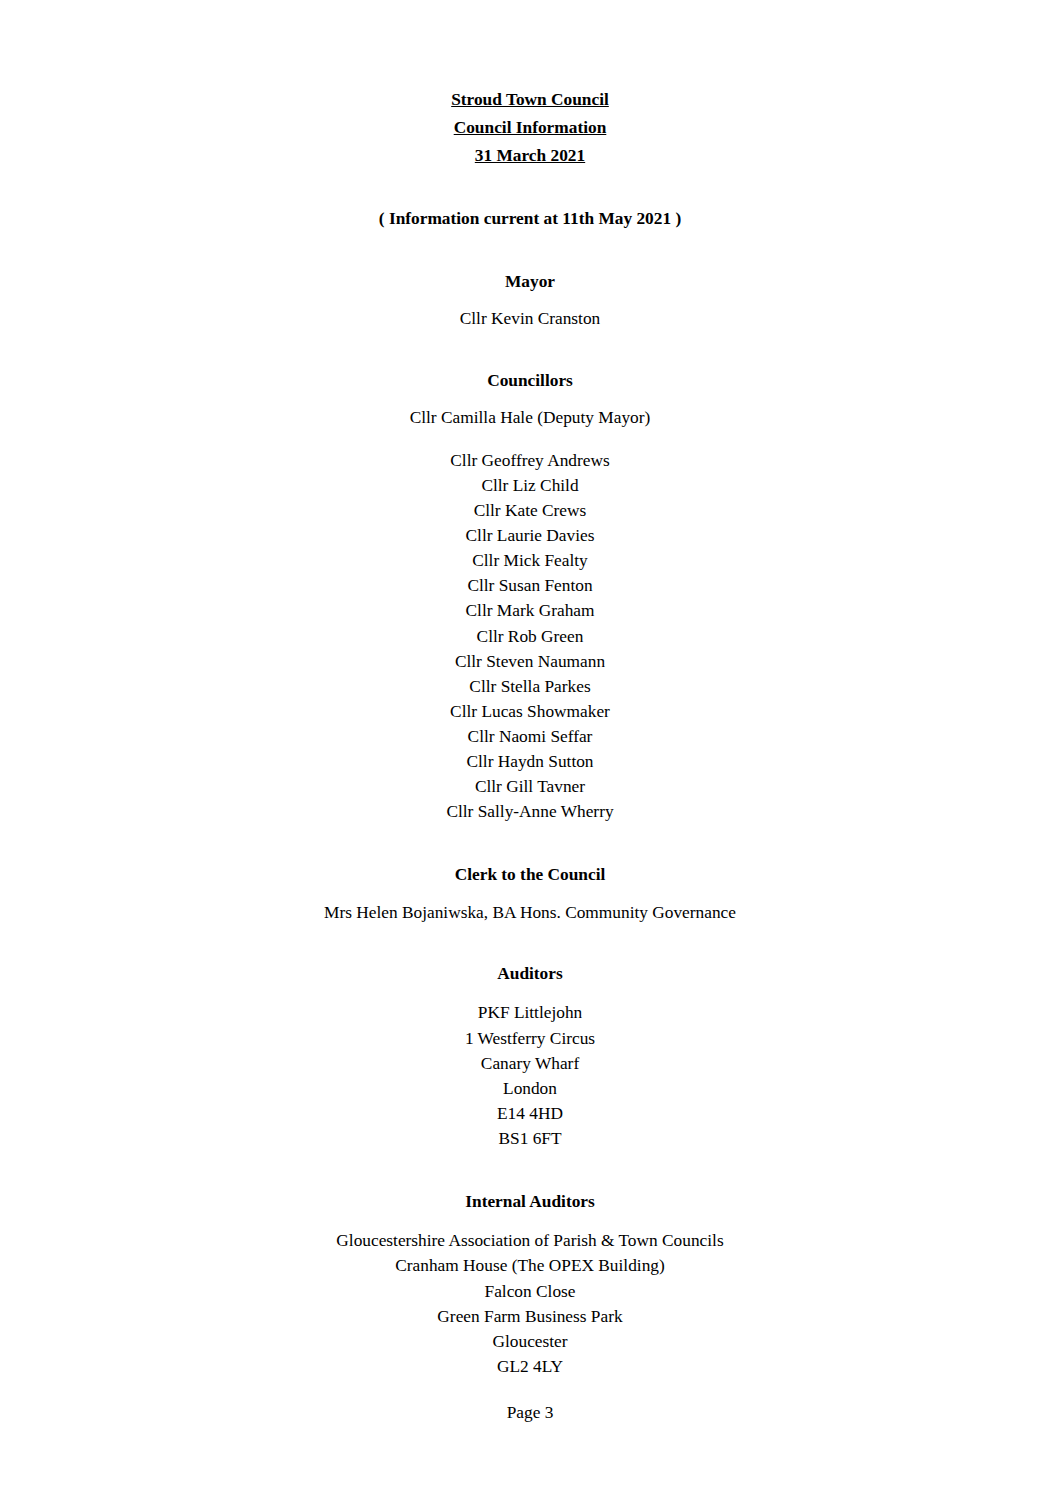Stroud Town Council
Council Information
31 March 2021
( Information current at 11th May 2021 )
Mayor
Cllr Kevin Cranston
Councillors
Cllr Camilla Hale (Deputy Mayor)
Cllr Geoffrey Andrews
Cllr Liz Child
Cllr Kate Crews
Cllr Laurie Davies
Cllr Mick Fealty
Cllr Susan Fenton
Cllr Mark Graham
Cllr Rob Green
Cllr Steven Naumann
Cllr Stella Parkes
Cllr Lucas Showmaker
Cllr Naomi Seffar
Cllr Haydn Sutton
Cllr Gill Tavner
Cllr Sally-Anne Wherry
Clerk to the Council
Mrs Helen Bojaniwska, BA Hons. Community Governance
Auditors
PKF Littlejohn
1 Westferry Circus
Canary Wharf
London
E14 4HD
BS1 6FT
Internal Auditors
Gloucestershire Association of Parish & Town Councils
Cranham House (The OPEX Building)
Falcon Close
Green Farm Business Park
Gloucester
GL2 4LY
Page 3